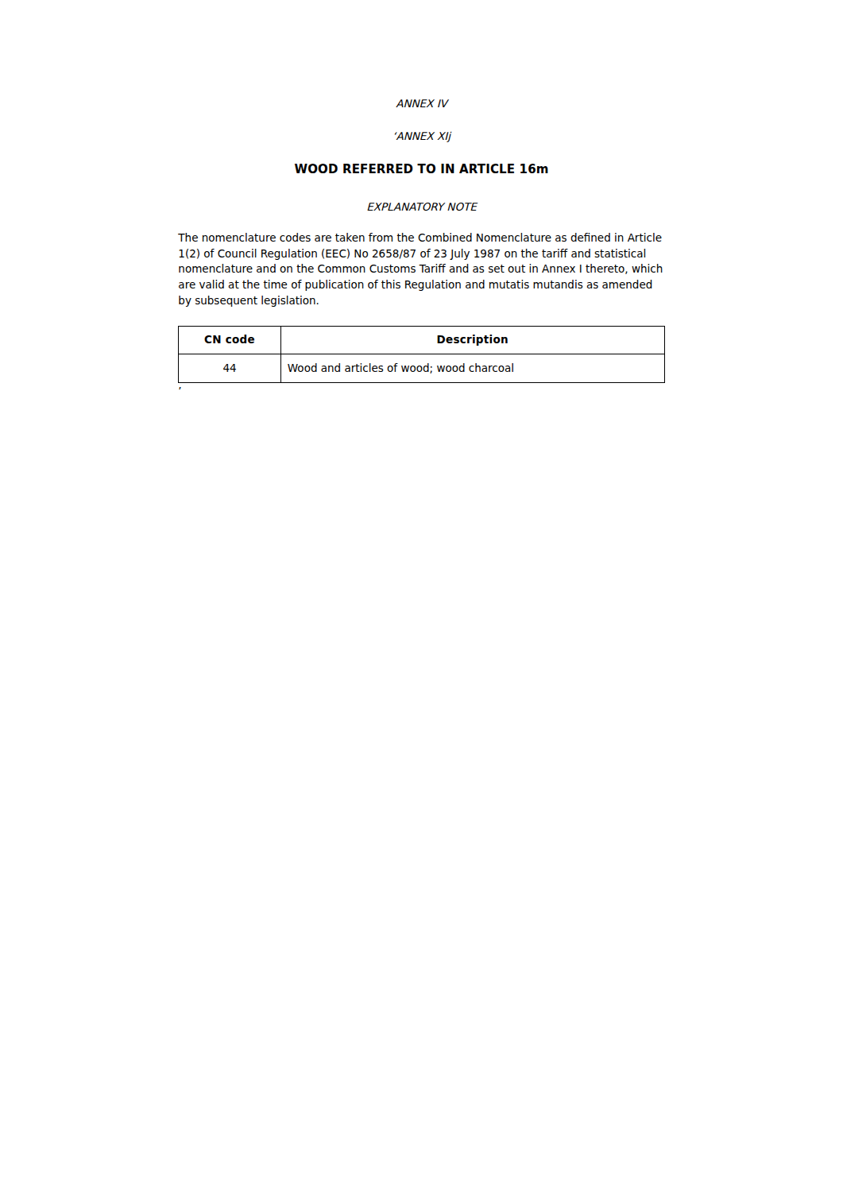ANNEX IV
‘ANNEX XIj
WOOD REFERRED TO IN ARTICLE 16m
EXPLANATORY NOTE
The nomenclature codes are taken from the Combined Nomenclature as defined in Article 1(2) of Council Regulation (EEC) No 2658/87 of 23 July 1987 on the tariff and statistical nomenclature and on the Common Customs Tariff and as set out in Annex I thereto, which are valid at the time of publication of this Regulation and mutatis mutandis as amended by subsequent legislation.
| CN code | Description |
| --- | --- |
| 44 | Wood and articles of wood; wood charcoal |
’